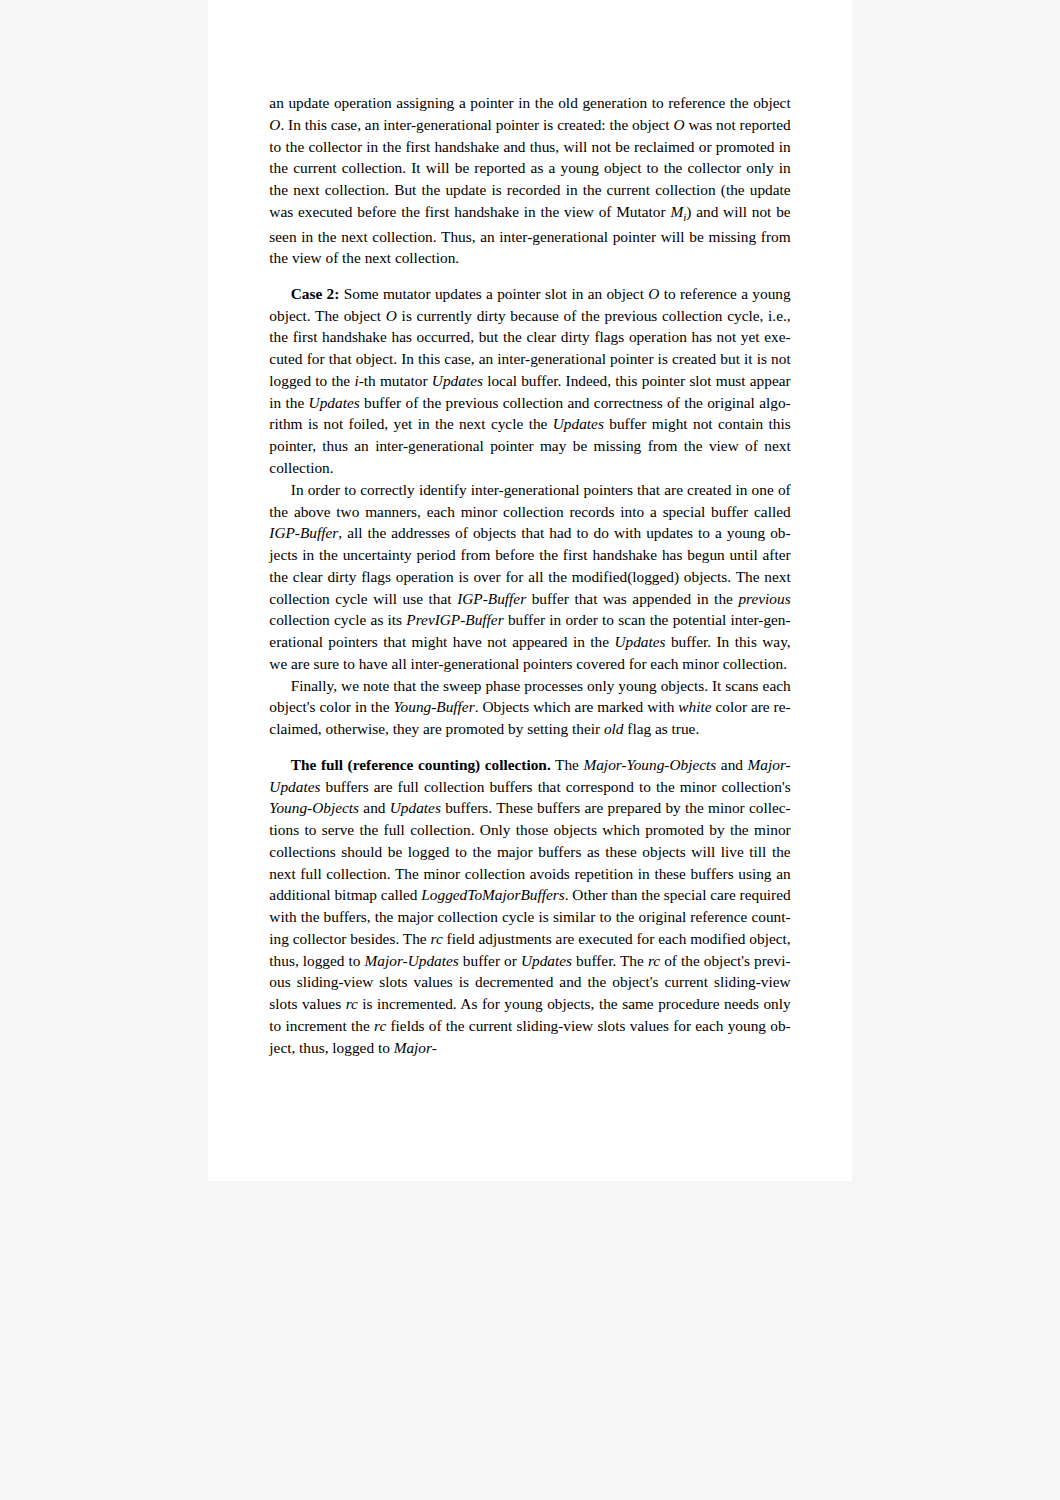an update operation assigning a pointer in the old generation to reference the object O. In this case, an inter-generational pointer is created: the object O was not reported to the collector in the first handshake and thus, will not be reclaimed or promoted in the current collection. It will be reported as a young object to the collector only in the next collection. But the update is recorded in the current collection (the update was executed before the first handshake in the view of Mutator Mi) and will not be seen in the next collection. Thus, an inter-generational pointer will be missing from the view of the next collection.
Case 2: Some mutator updates a pointer slot in an object O to reference a young object. The object O is currently dirty because of the previous collection cycle, i.e., the first handshake has occurred, but the clear dirty flags operation has not yet executed for that object. In this case, an inter-generational pointer is created but it is not logged to the i-th mutator Updates local buffer. Indeed, this pointer slot must appear in the Updates buffer of the previous collection and correctness of the original algorithm is not foiled, yet in the next cycle the Updates buffer might not contain this pointer, thus an inter-generational pointer may be missing from the view of next collection.
In order to correctly identify inter-generational pointers that are created in one of the above two manners, each minor collection records into a special buffer called IGP-Buffer, all the addresses of objects that had to do with updates to a young objects in the uncertainty period from before the first handshake has begun until after the clear dirty flags operation is over for all the modified(logged) objects. The next collection cycle will use that IGP-Buffer buffer that was appended in the previous collection cycle as its PrevIGP-Buffer buffer in order to scan the potential inter-generational pointers that might have not appeared in the Updates buffer. In this way, we are sure to have all inter-generational pointers covered for each minor collection.
Finally, we note that the sweep phase processes only young objects. It scans each object's color in the Young-Buffer. Objects which are marked with white color are reclaimed, otherwise, they are promoted by setting their old flag as true.
The full (reference counting) collection. The Major-Young-Objects and Major-Updates buffers are full collection buffers that correspond to the minor collection's Young-Objects and Updates buffers. These buffers are prepared by the minor collections to serve the full collection. Only those objects which promoted by the minor collections should be logged to the major buffers as these objects will live till the next full collection. The minor collection avoids repetition in these buffers using an additional bitmap called LoggedToMajorBuffers. Other than the special care required with the buffers, the major collection cycle is similar to the original reference counting collector besides. The rc field adjustments are executed for each modified object, thus, logged to Major-Updates buffer or Updates buffer. The rc of the object's previous sliding-view slots values is decremented and the object's current sliding-view slots values rc is incremented. As for young objects, the same procedure needs only to increment the rc fields of the current sliding-view slots values for each young object, thus, logged to Major-